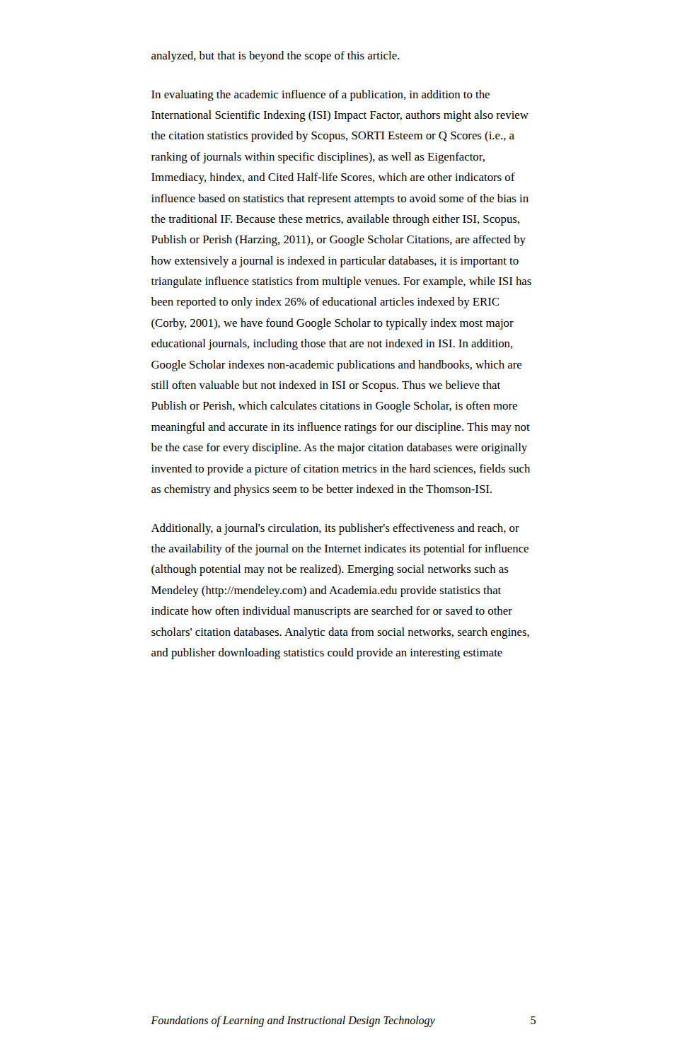analyzed, but that is beyond the scope of this article.
In evaluating the academic influence of a publication, in addition to the International Scientific Indexing (ISI) Impact Factor, authors might also review the citation statistics provided by Scopus, SORTI Esteem or Q Scores (i.e., a ranking of journals within specific disciplines), as well as Eigenfactor, Immediacy, hindex, and Cited Half-life Scores, which are other indicators of influence based on statistics that represent attempts to avoid some of the bias in the traditional IF. Because these metrics, available through either ISI, Scopus, Publish or Perish (Harzing, 2011), or Google Scholar Citations, are affected by how extensively a journal is indexed in particular databases, it is important to triangulate influence statistics from multiple venues. For example, while ISI has been reported to only index 26% of educational articles indexed by ERIC (Corby, 2001), we have found Google Scholar to typically index most major educational journals, including those that are not indexed in ISI. In addition, Google Scholar indexes non-academic publications and handbooks, which are still often valuable but not indexed in ISI or Scopus. Thus we believe that Publish or Perish, which calculates citations in Google Scholar, is often more meaningful and accurate in its influence ratings for our discipline. This may not be the case for every discipline. As the major citation databases were originally invented to provide a picture of citation metrics in the hard sciences, fields such as chemistry and physics seem to be better indexed in the Thomson-ISI.
Additionally, a journal's circulation, its publisher's effectiveness and reach, or the availability of the journal on the Internet indicates its potential for influence (although potential may not be realized). Emerging social networks such as Mendeley (http://mendeley.com) and Academia.edu provide statistics that indicate how often individual manuscripts are searched for or saved to other scholars' citation databases. Analytic data from social networks, search engines, and publisher downloading statistics could provide an interesting estimate
Foundations of Learning and Instructional Design Technology 5